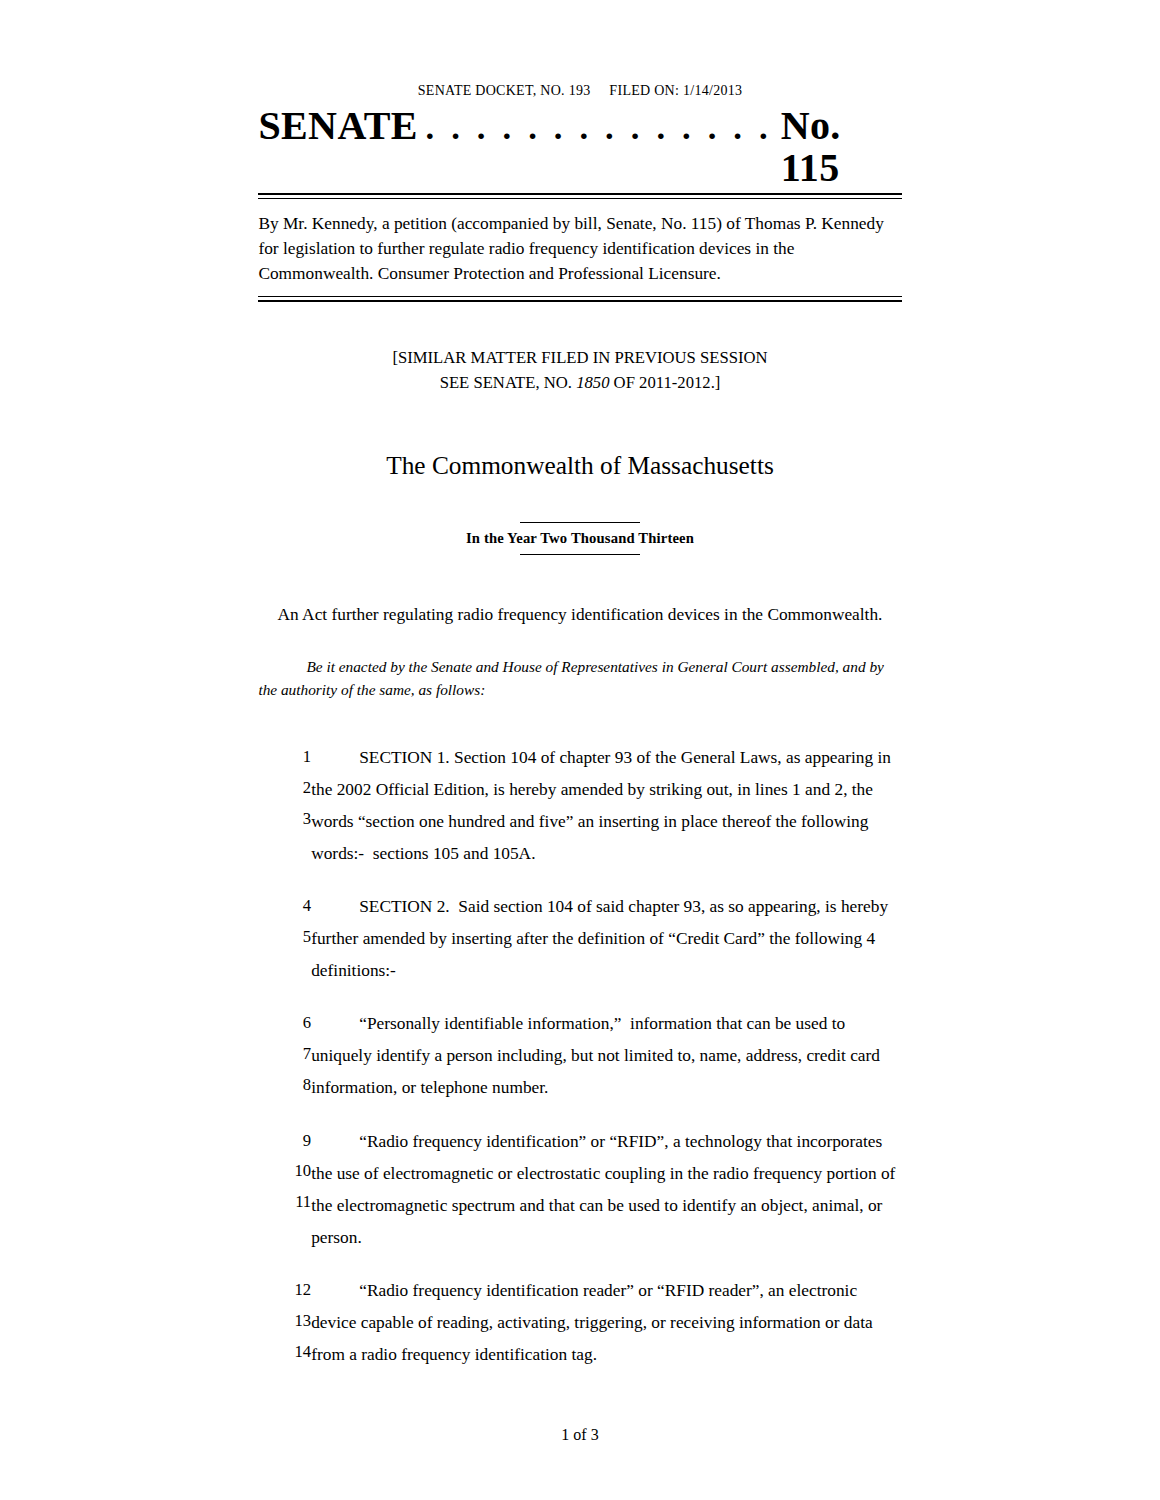SENATE DOCKET, NO. 193 FILED ON: 1/14/2013
SENATE . . . . . . . . . . . . . . . No. 115
By Mr. Kennedy, a petition (accompanied by bill, Senate, No. 115) of Thomas P. Kennedy for legislation to further regulate radio frequency identification devices in the Commonwealth. Consumer Protection and Professional Licensure.
[SIMILAR MATTER FILED IN PREVIOUS SESSION
SEE SENATE, NO. 1850 OF 2011-2012.]
The Commonwealth of Massachusetts
In the Year Two Thousand Thirteen
An Act further regulating radio frequency identification devices in the Commonwealth.
Be it enacted by the Senate and House of Representatives in General Court assembled, and by the authority of the same, as follows:
| 1 2 3 | SECTION 1. Section 104 of chapter 93 of the General Laws, as appearing in the 2002 Official Edition, is hereby amended by striking out, in lines 1 and 2, the words “section one hundred and five” an inserting in place thereof the following words:- sections 105 and 105A. |
| 4 5 | SECTION 2. Said section 104 of said chapter 93, as so appearing, is hereby further amended by inserting after the definition of “Credit Card” the following 4 definitions:- |
| 6 7 8 | “Personally identifiable information,” information that can be used to uniquely identify a person including, but not limited to, name, address, credit card information, or telephone number. |
| 9 10 11 | “Radio frequency identification” or “RFID”, a technology that incorporates the use of electromagnetic or electrostatic coupling in the radio frequency portion of the electromagnetic spectrum and that can be used to identify an object, animal, or person. |
| 12 13 14 | “Radio frequency identification reader” or “RFID reader”, an electronic device capable of reading, activating, triggering, or receiving information or data from a radio frequency identification tag. |
1 of 3